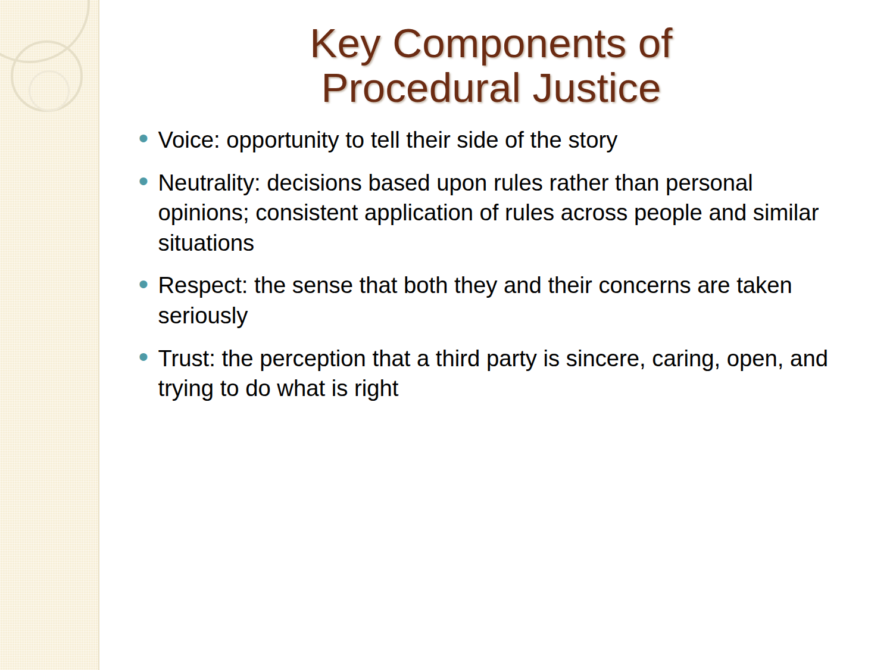Key Components of
Procedural Justice
Voice: opportunity to tell their side of the story
Neutrality: decisions based upon rules rather than personal opinions; consistent application of rules across people and similar situations
Respect: the sense that both they and their concerns are taken seriously
Trust: the perception that a third party is sincere, caring, open, and trying to do what is right